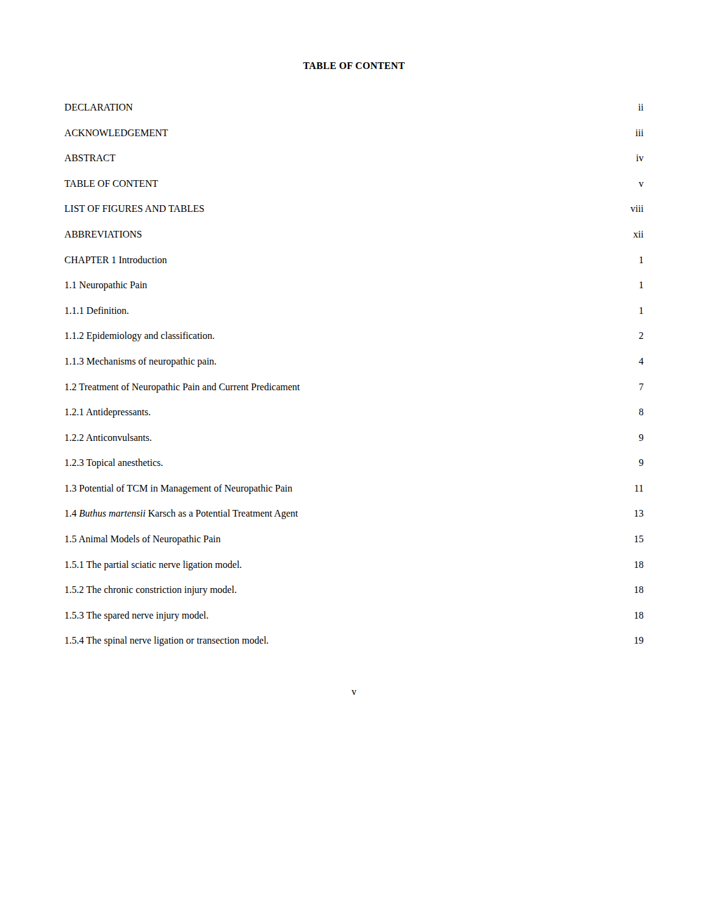TABLE OF CONTENT
| DECLARATION | ii |
| ACKNOWLEDGEMENT | iii |
| ABSTRACT | iv |
| TABLE OF CONTENT | v |
| LIST OF FIGURES AND TABLES | viii |
| ABBREVIATIONS | xii |
| CHAPTER 1 Introduction | 1 |
| 1.1 Neuropathic Pain | 1 |
| 1.1.1 Definition. | 1 |
| 1.1.2 Epidemiology and classification. | 2 |
| 1.1.3 Mechanisms of neuropathic pain. | 4 |
| 1.2 Treatment of Neuropathic Pain and Current Predicament | 7 |
| 1.2.1 Antidepressants. | 8 |
| 1.2.2 Anticonvulsants. | 9 |
| 1.2.3 Topical anesthetics. | 9 |
| 1.3 Potential of TCM in Management of Neuropathic Pain | 11 |
| 1.4 Buthus martensii Karsch as a Potential Treatment Agent | 13 |
| 1.5 Animal Models of Neuropathic Pain | 15 |
| 1.5.1 The partial sciatic nerve ligation model. | 18 |
| 1.5.2 The chronic constriction injury model. | 18 |
| 1.5.3 The spared nerve injury model. | 18 |
| 1.5.4 The spinal nerve ligation or transection model. | 19 |
v